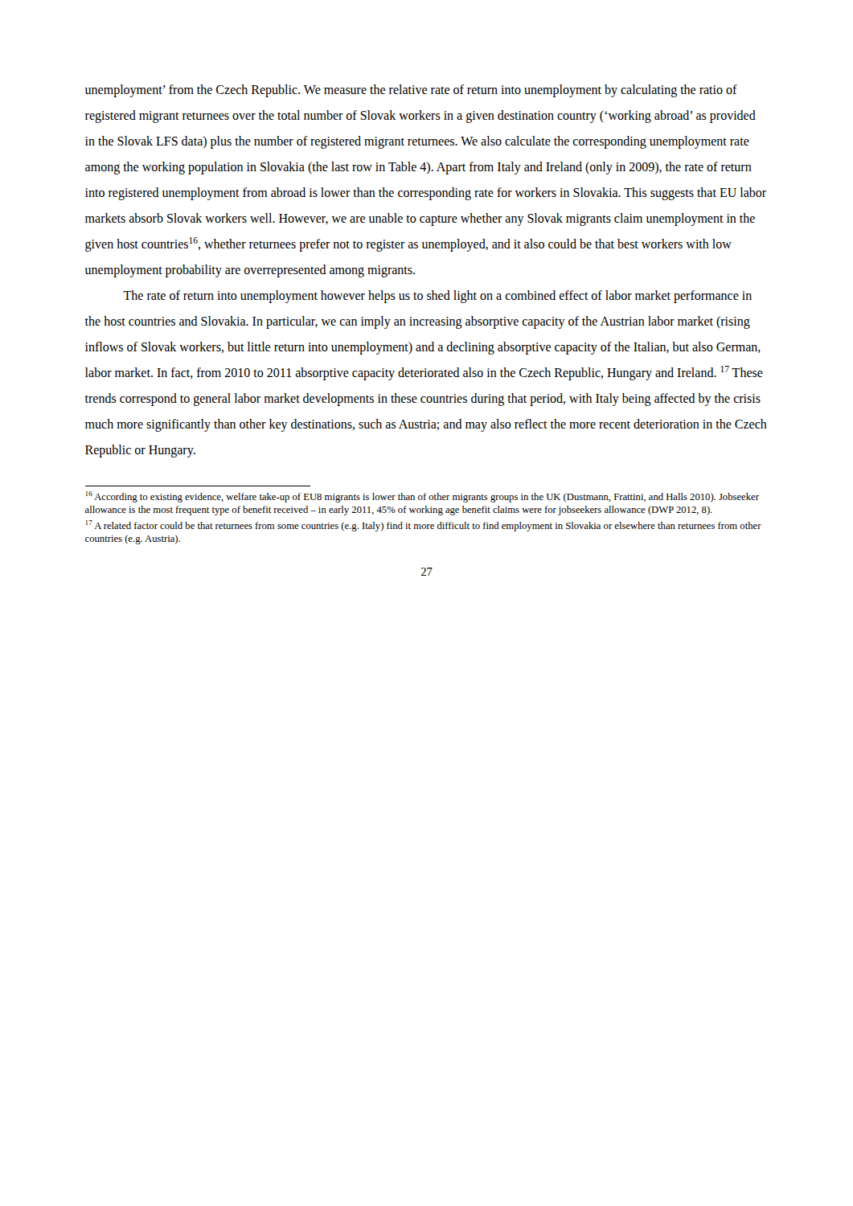unemployment’ from the Czech Republic. We measure the relative rate of return into unemployment by calculating the ratio of registered migrant returnees over the total number of Slovak workers in a given destination country (‘working abroad’ as provided in the Slovak LFS data) plus the number of registered migrant returnees. We also calculate the corresponding unemployment rate among the working population in Slovakia (the last row in Table 4). Apart from Italy and Ireland (only in 2009), the rate of return into registered unemployment from abroad is lower than the corresponding rate for workers in Slovakia. This suggests that EU labor markets absorb Slovak workers well. However, we are unable to capture whether any Slovak migrants claim unemployment in the given host countries16, whether returnees prefer not to register as unemployed, and it also could be that best workers with low unemployment probability are overrepresented among migrants.
The rate of return into unemployment however helps us to shed light on a combined effect of labor market performance in the host countries and Slovakia. In particular, we can imply an increasing absorptive capacity of the Austrian labor market (rising inflows of Slovak workers, but little return into unemployment) and a declining absorptive capacity of the Italian, but also German, labor market. In fact, from 2010 to 2011 absorptive capacity deteriorated also in the Czech Republic, Hungary and Ireland. 17 These trends correspond to general labor market developments in these countries during that period, with Italy being affected by the crisis much more significantly than other key destinations, such as Austria; and may also reflect the more recent deterioration in the Czech Republic or Hungary.
16 According to existing evidence, welfare take-up of EU8 migrants is lower than of other migrants groups in the UK (Dustmann, Frattini, and Halls 2010). Jobseeker allowance is the most frequent type of benefit received – in early 2011, 45% of working age benefit claims were for jobseekers allowance (DWP 2012, 8).
17 A related factor could be that returnees from some countries (e.g. Italy) find it more difficult to find employment in Slovakia or elsewhere than returnees from other countries (e.g. Austria).
27